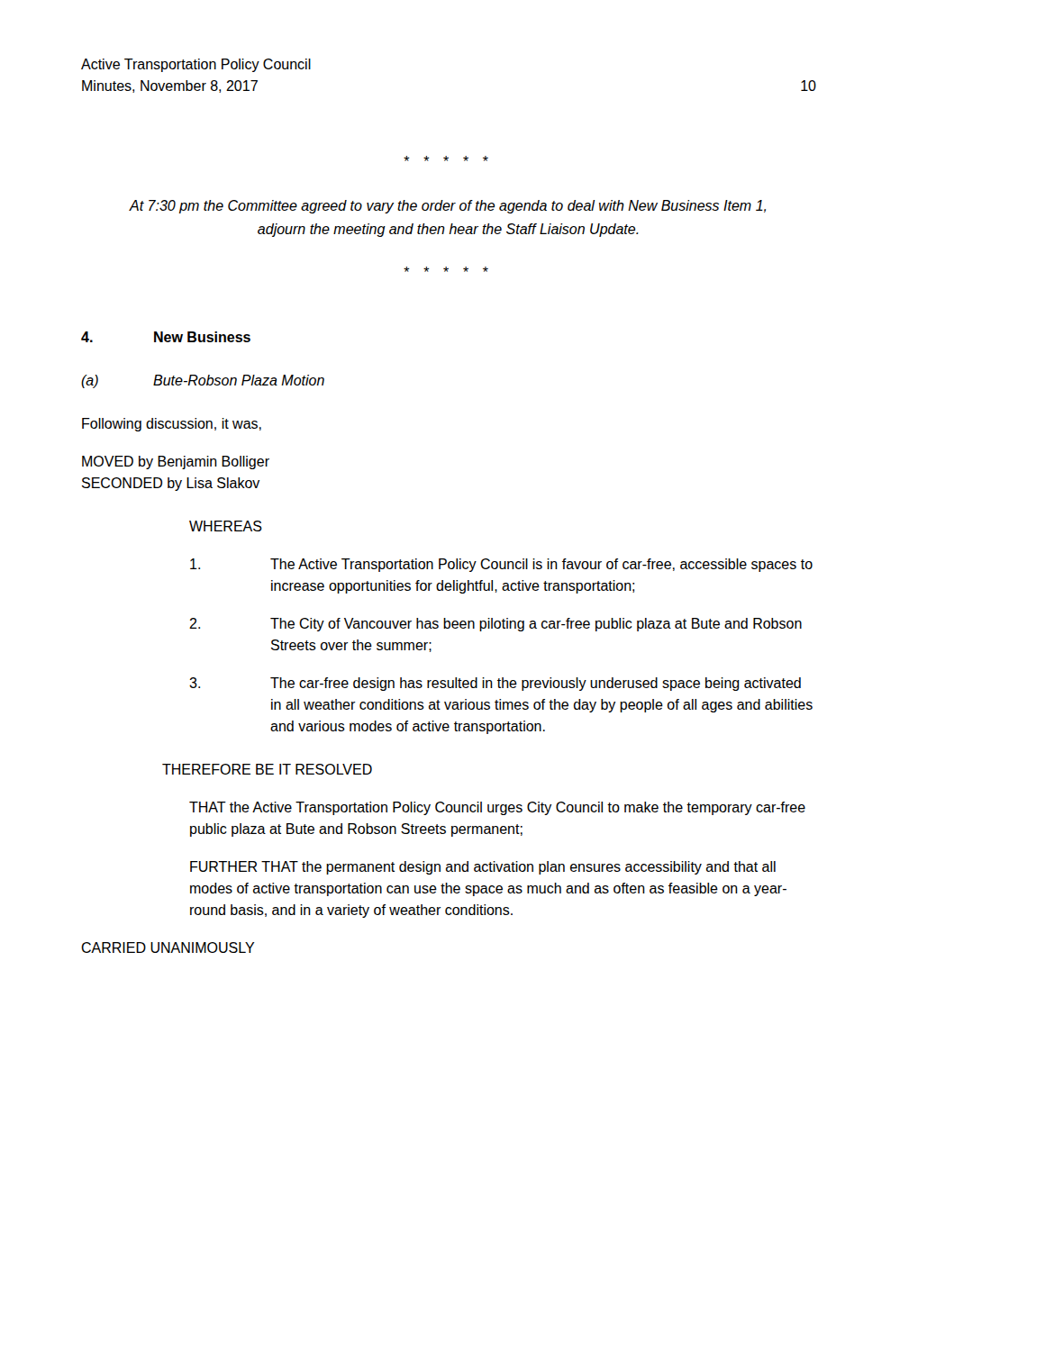Active Transportation Policy Council
Minutes, November 8, 2017
10
* * * * *
At 7:30 pm the Committee agreed to vary the order of the agenda to deal with New Business Item 1, adjourn the meeting and then hear the Staff Liaison Update.
* * * * *
4. New Business
(a) Bute-Robson Plaza Motion
Following discussion, it was,
MOVED by Benjamin Bolliger
SECONDED by Lisa Slakov
WHEREAS
1. The Active Transportation Policy Council is in favour of car-free, accessible spaces to increase opportunities for delightful, active transportation;
2. The City of Vancouver has been piloting a car-free public plaza at Bute and Robson Streets over the summer;
3. The car-free design has resulted in the previously underused space being activated in all weather conditions at various times of the day by people of all ages and abilities and various modes of active transportation.
THEREFORE BE IT RESOLVED
THAT the Active Transportation Policy Council urges City Council to make the temporary car-free public plaza at Bute and Robson Streets permanent;
FURTHER THAT the permanent design and activation plan ensures accessibility and that all modes of active transportation can use the space as much and as often as feasible on a year-round basis, and in a variety of weather conditions.
CARRIED UNANIMOUSLY